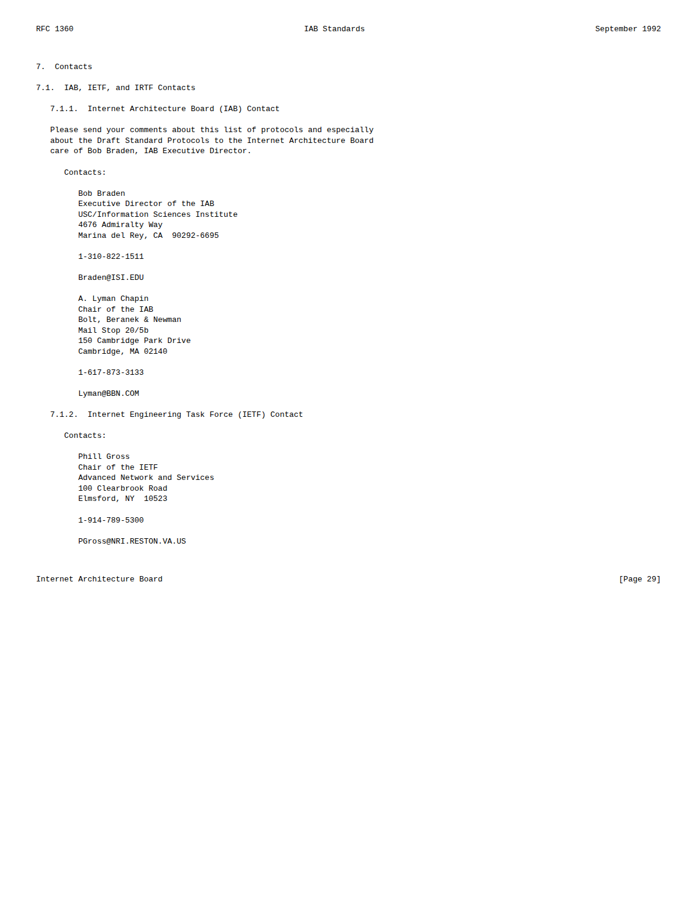RFC 1360 IAB Standards September 1992
7. Contacts
7.1. IAB, IETF, and IRTF Contacts
7.1.1. Internet Architecture Board (IAB) Contact
Please send your comments about this list of protocols and especially
about the Draft Standard Protocols to the Internet Architecture Board
care of Bob Braden, IAB Executive Director.
Contacts:
Bob Braden
Executive Director of the IAB
USC/Information Sciences Institute
4676 Admiralty Way
Marina del Rey, CA  90292-6695
1-310-822-1511
Braden@ISI.EDU
A. Lyman Chapin
Chair of the IAB
Bolt, Beranek & Newman
Mail Stop 20/5b
150 Cambridge Park Drive
Cambridge, MA 02140
1-617-873-3133
Lyman@BBN.COM
7.1.2. Internet Engineering Task Force (IETF) Contact
Contacts:
Phill Gross
Chair of the IETF
Advanced Network and Services
100 Clearbrook Road
Elmsford, NY  10523
1-914-789-5300
PGross@NRI.RESTON.VA.US
Internet Architecture Board [Page 29]